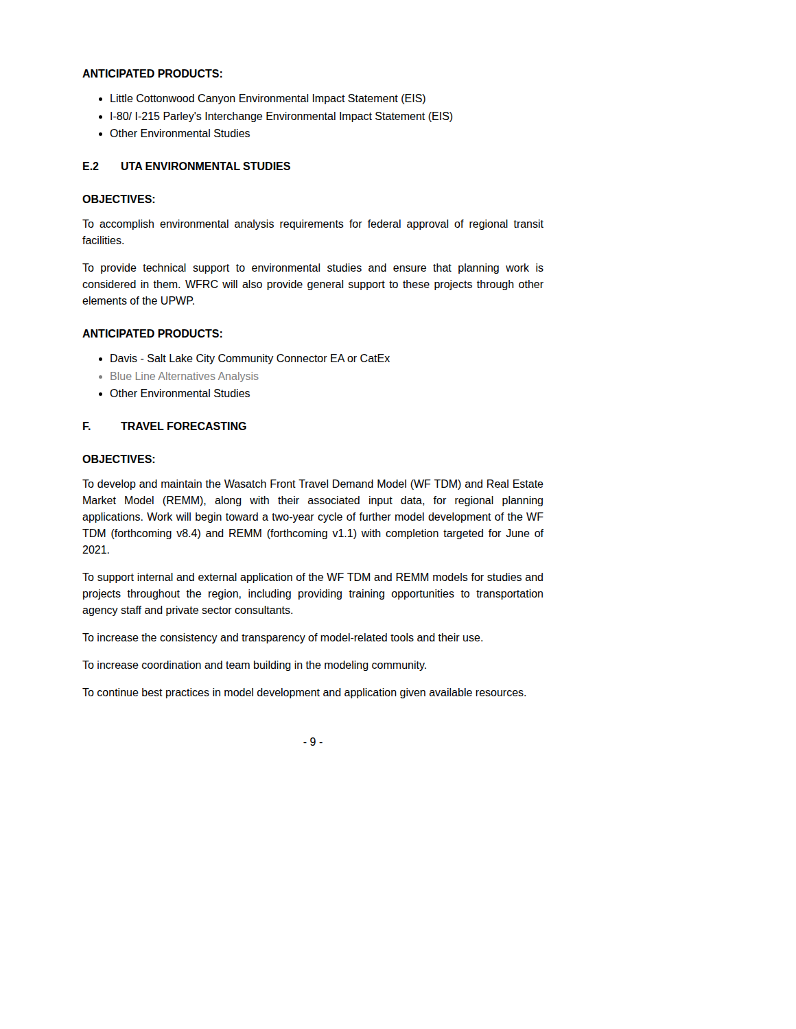ANTICIPATED PRODUCTS:
Little Cottonwood Canyon Environmental Impact Statement (EIS)
I-80/ I-215 Parley's Interchange Environmental Impact Statement (EIS)
Other Environmental Studies
E.2 UTA ENVIRONMENTAL STUDIES
OBJECTIVES:
To accomplish environmental analysis requirements for federal approval of regional transit facilities.
To provide technical support to environmental studies and ensure that planning work is considered in them. WFRC will also provide general support to these projects through other elements of the UPWP.
ANTICIPATED PRODUCTS:
Davis - Salt Lake City Community Connector EA or CatEx
Blue Line Alternatives Analysis
Other Environmental Studies
F. TRAVEL FORECASTING
OBJECTIVES:
To develop and maintain the Wasatch Front Travel Demand Model (WF TDM) and Real Estate Market Model (REMM), along with their associated input data, for regional planning applications. Work will begin toward a two-year cycle of further model development of the WF TDM (forthcoming v8.4) and REMM (forthcoming v1.1) with completion targeted for June of 2021.
To support internal and external application of the WF TDM and REMM models for studies and projects throughout the region, including providing training opportunities to transportation agency staff and private sector consultants.
To increase the consistency and transparency of model-related tools and their use.
To increase coordination and team building in the modeling community.
To continue best practices in model development and application given available resources.
- 9 -